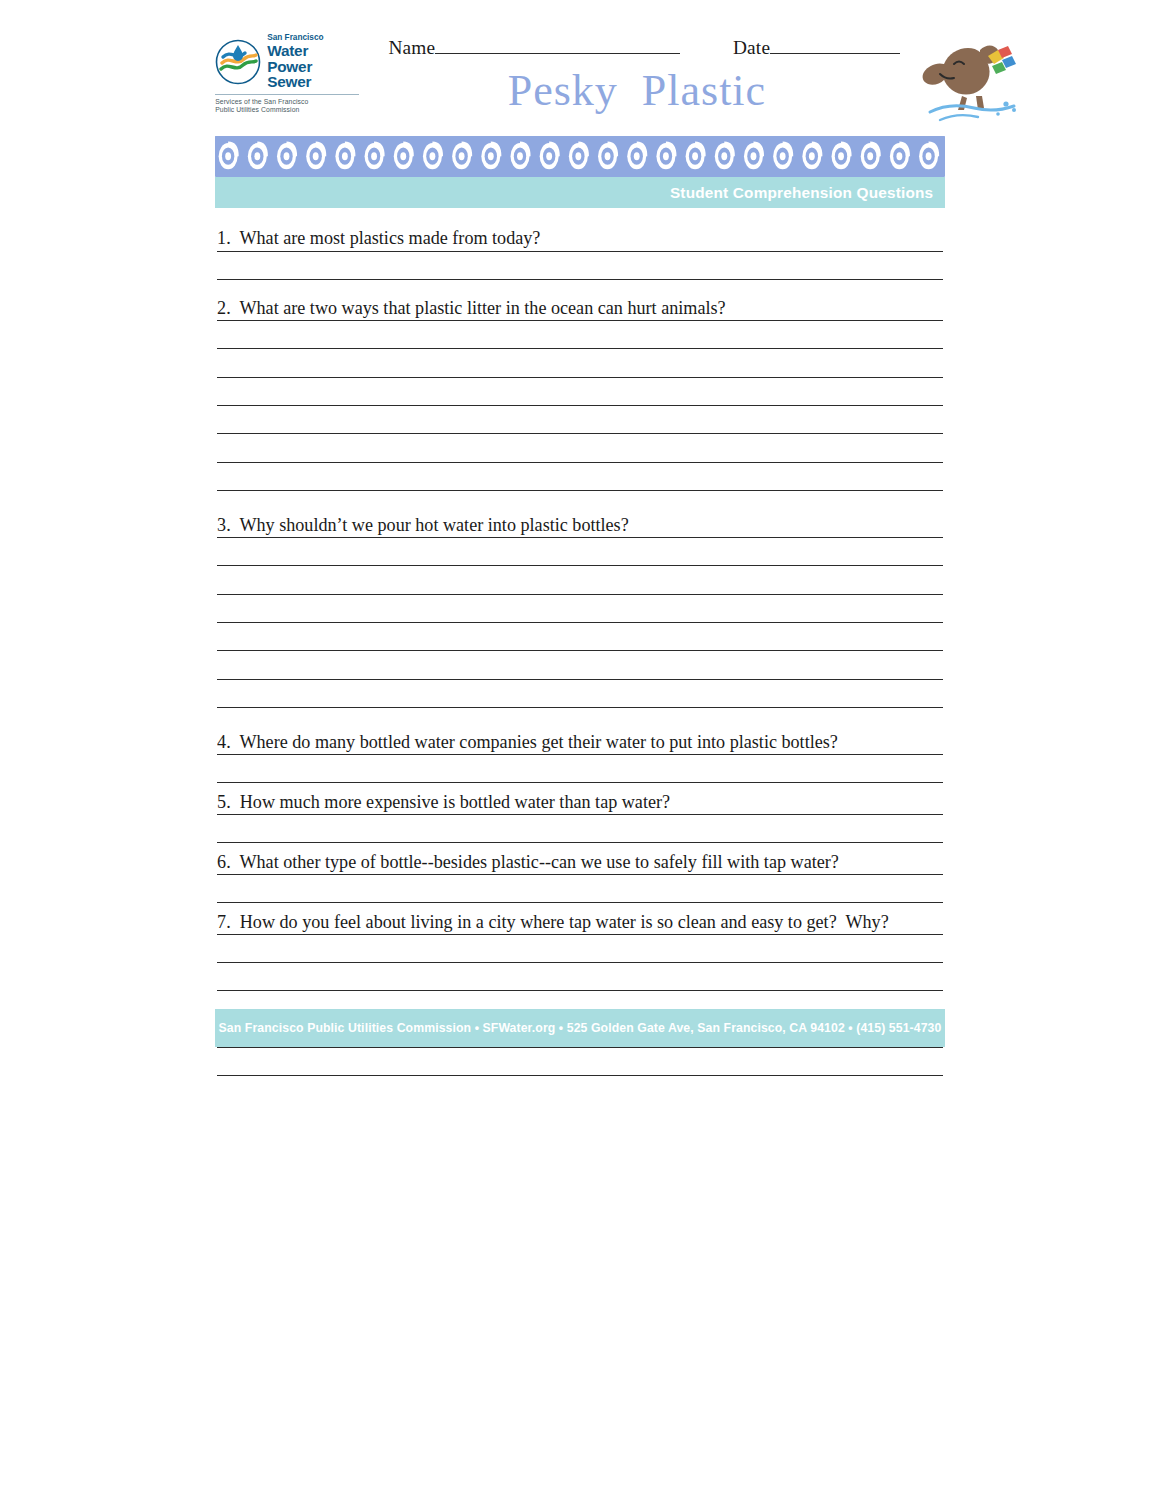San Francisco Water
Power
Sewer
Services of the San Francisco
Public Utilities Commission
Name Date
Pesky Plastic
Student Comprehension Questions
1. What are most plastics made from today?
2. What are two ways that plastic litter in the ocean can hurt animals?
3. Why shouldn’t we pour hot water into plastic bottles?
4. Where do many bottled water companies get their water to put into plastic bottles?
5. How much more expensive is bottled water than tap water?
6. What other type of bottle--besides plastic--can we use to safely fill with tap water?
7. How do you feel about living in a city where tap water is so clean and easy to get? Why?
San Francisco Public Utilities Commission • SFWater.org • 525 Golden Gate Ave, San Francisco, CA 94102 • (415) 551-4730